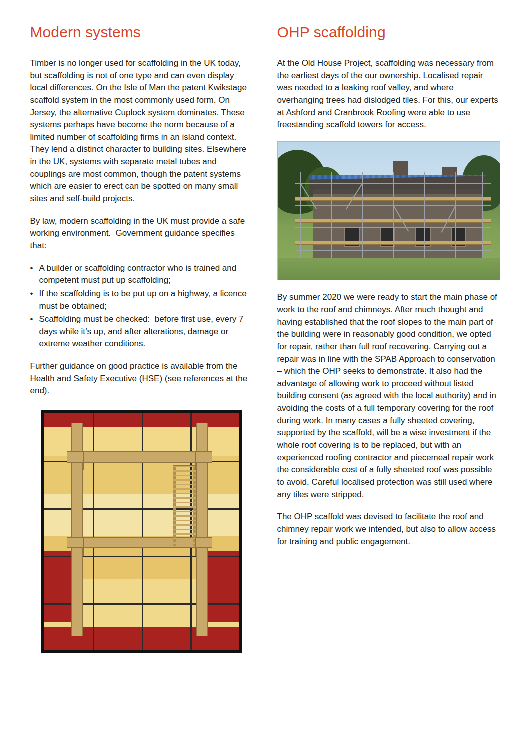Modern systems
Timber is no longer used for scaffolding in the UK today, but scaffolding is not of one type and can even display local differences. On the Isle of Man the patent Kwikstage scaffold system in the most commonly used form. On Jersey, the alternative Cuplock system dominates. These systems perhaps have become the norm because of a limited number of scaffolding firms in an island context. They lend a distinct character to building sites. Elsewhere in the UK, systems with separate metal tubes and couplings are most common, though the patent systems which are easier to erect can be spotted on many small sites and self-build projects.
By law, modern scaffolding in the UK must provide a safe working environment. Government guidance specifies that:
A builder or scaffolding contractor who is trained and competent must put up scaffolding;
If the scaffolding is to be put up on a highway, a licence must be obtained;
Scaffolding must be checked: before first use, every 7 days while it’s up, and after alterations, damage or extreme weather conditions.
Further guidance on good practice is available from the Health and Safety Executive (HSE) (see references at the end).
OHP scaffolding
At the Old House Project, scaffolding was necessary from the earliest days of the our ownership. Localised repair was needed to a leaking roof valley, and where overhanging trees had dislodged tiles. For this, our experts at Ashford and Cranbrook Roofing were able to use freestanding scaffold towers for access.
By summer 2020 we were ready to start the main phase of work to the roof and chimneys. After much thought and having established that the roof slopes to the main part of the building were in reasonably good condition, we opted for repair, rather than full roof recovering. Carrying out a repair was in line with the SPAB Approach to conservation – which the OHP seeks to demonstrate. It also had the advantage of allowing work to proceed without listed building consent (as agreed with the local authority) and in avoiding the costs of a full temporary covering for the roof during work. In many cases a fully sheeted covering, supported by the scaffold, will be a wise investment if the whole roof covering is to be replaced, but with an experienced roofing contractor and piecemeal repair work the considerable cost of a fully sheeted roof was possible to avoid. Careful localised protection was still used where any tiles were stripped.
The OHP scaffold was devised to facilitate the roof and chimney repair work we intended, but also to allow access for training and public engagement.